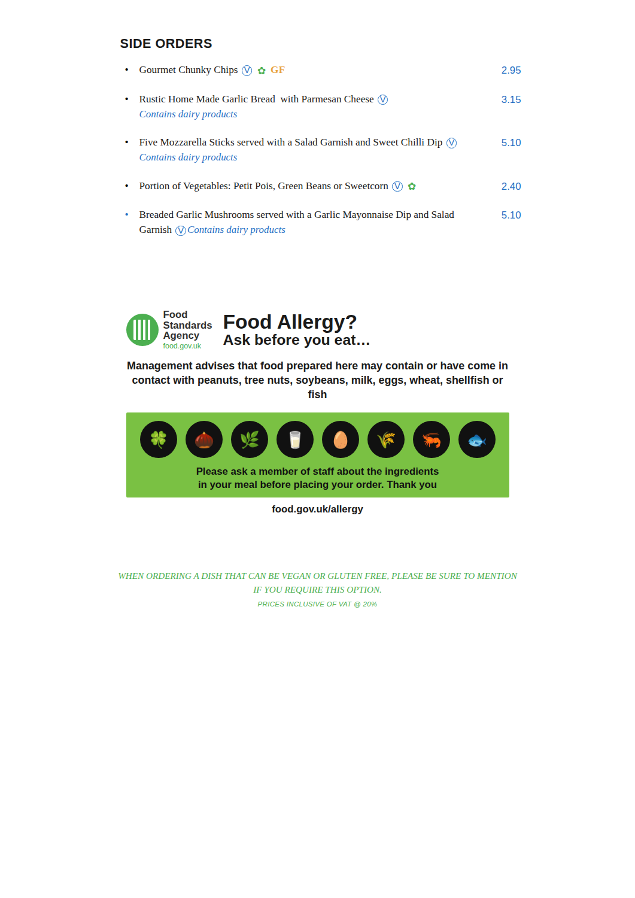SIDE ORDERS
Gourmet Chunky Chips V ✿ GF
2.95
Rustic Home Made Garlic Bread with Parmesan Cheese V
Contains dairy products
3.15
Five Mozzarella Sticks served with a Salad Garnish and Sweet Chilli Dip V Contains dairy products
5.10
Portion of Vegetables: Petit Pois, Green Beans or Sweetcorn V ✿
2.40
Breaded Garlic Mushrooms served with a Garlic Mayonnaise Dip and Salad Garnish VContains dairy products
5.10
Food Standards Agency food.gov.uk
Food Allergy? Ask before you eat…
Management advises that food prepared here may contain or have come in contact with peanuts, tree nuts, soybeans, milk, eggs, wheat, shellfish or fish
🍀
🌰
🌿
🥛
🥚
🌾
🦐
🐟
Please ask a member of staff about the ingredients
in your meal before placing your order. Thank you
food.gov.uk/allergy
WHEN ORDERING A DISH THAT CAN BE VEGAN OR GLUTEN FREE, PLEASE BE SURE TO MENTION IF YOU REQUIRE THIS OPTION.
PRICES INCLUSIVE OF VAT @ 20%